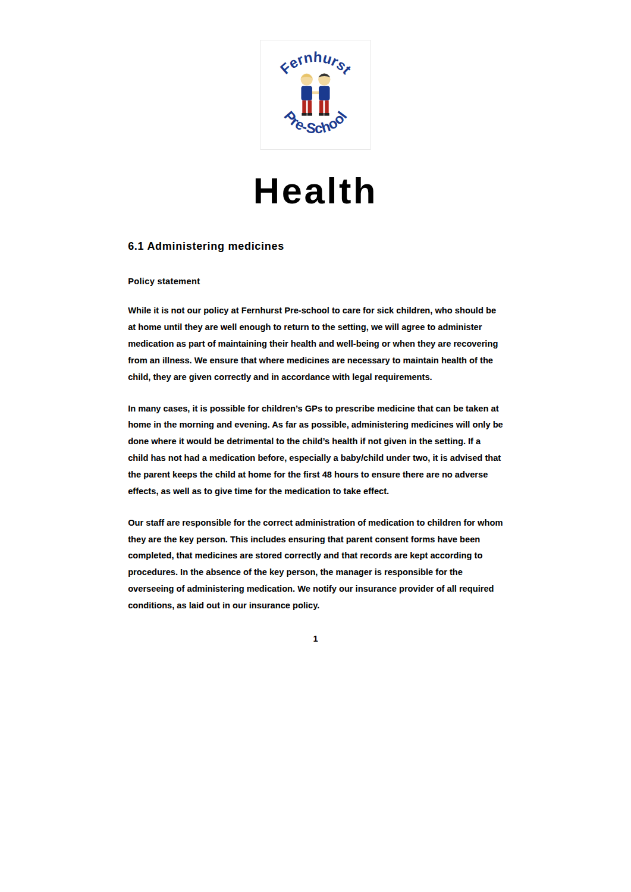Health
6.1 Administering medicines
Policy statement
While it is not our policy at Fernhurst Pre-school to care for sick children, who should be at home until they are well enough to return to the setting, we will agree to administer medication as part of maintaining their health and well-being or when they are recovering from an illness. We ensure that where medicines are necessary to maintain health of the child, they are given correctly and in accordance with legal requirements.
In many cases, it is possible for children’s GPs to prescribe medicine that can be taken at home in the morning and evening. As far as possible, administering medicines will only be done where it would be detrimental to the child’s health if not given in the setting. If a child has not had a medication before, especially a baby/child under two, it is advised that the parent keeps the child at home for the first 48 hours to ensure there are no adverse effects, as well as to give time for the medication to take effect.
Our staff are responsible for the correct administration of medication to children for whom they are the key person. This includes ensuring that parent consent forms have been completed, that medicines are stored correctly and that records are kept according to procedures. In the absence of the key person, the manager is responsible for the overseeing of administering medication. We notify our insurance provider of all required conditions, as laid out in our insurance policy.
1